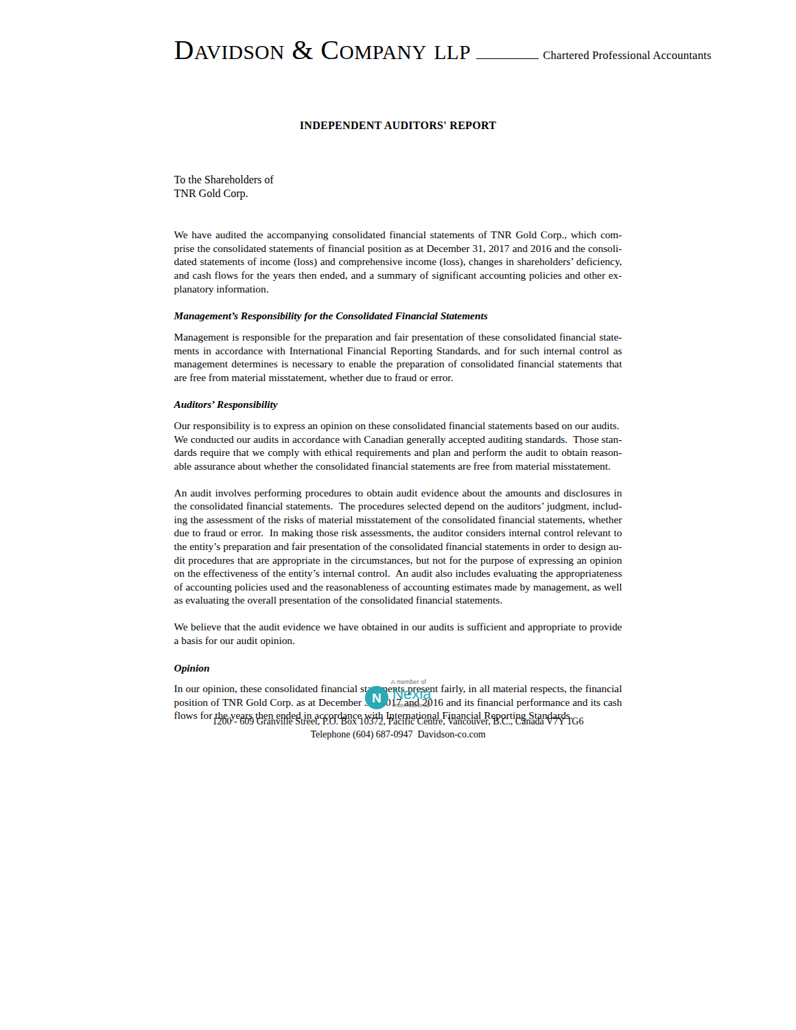DAVIDSON & COMPANY LLP
Chartered Professional Accountants
INDEPENDENT AUDITORS' REPORT
To the Shareholders of
TNR Gold Corp.
We have audited the accompanying consolidated financial statements of TNR Gold Corp., which comprise the consolidated statements of financial position as at December 31, 2017 and 2016 and the consolidated statements of income (loss) and comprehensive income (loss), changes in shareholders’ deficiency, and cash flows for the years then ended, and a summary of significant accounting policies and other explanatory information.
Management’s Responsibility for the Consolidated Financial Statements
Management is responsible for the preparation and fair presentation of these consolidated financial statements in accordance with International Financial Reporting Standards, and for such internal control as management determines is necessary to enable the preparation of consolidated financial statements that are free from material misstatement, whether due to fraud or error.
Auditors’ Responsibility
Our responsibility is to express an opinion on these consolidated financial statements based on our audits. We conducted our audits in accordance with Canadian generally accepted auditing standards. Those standards require that we comply with ethical requirements and plan and perform the audit to obtain reasonable assurance about whether the consolidated financial statements are free from material misstatement.
An audit involves performing procedures to obtain audit evidence about the amounts and disclosures in the consolidated financial statements. The procedures selected depend on the auditors’ judgment, including the assessment of the risks of material misstatement of the consolidated financial statements, whether due to fraud or error. In making those risk assessments, the auditor considers internal control relevant to the entity’s preparation and fair presentation of the consolidated financial statements in order to design audit procedures that are appropriate in the circumstances, but not for the purpose of expressing an opinion on the effectiveness of the entity’s internal control. An audit also includes evaluating the appropriateness of accounting policies used and the reasonableness of accounting estimates made by management, as well as evaluating the overall presentation of the consolidated financial statements.
We believe that the audit evidence we have obtained in our audits is sufficient and appropriate to provide a basis for our audit opinion.
Opinion
In our opinion, these consolidated financial statements present fairly, in all material respects, the financial position of TNR Gold Corp. as at December 31, 2017 and 2016 and its financial performance and its cash flows for the years then ended in accordance with International Financial Reporting Standards.
A member of
Nexia
International
1200 - 609 Granville Street, P.O. Box 10372, Pacific Centre, Vancouver, B.C., Canada V7Y 1G6
Telephone (604) 687-0947 Davidson-co.com